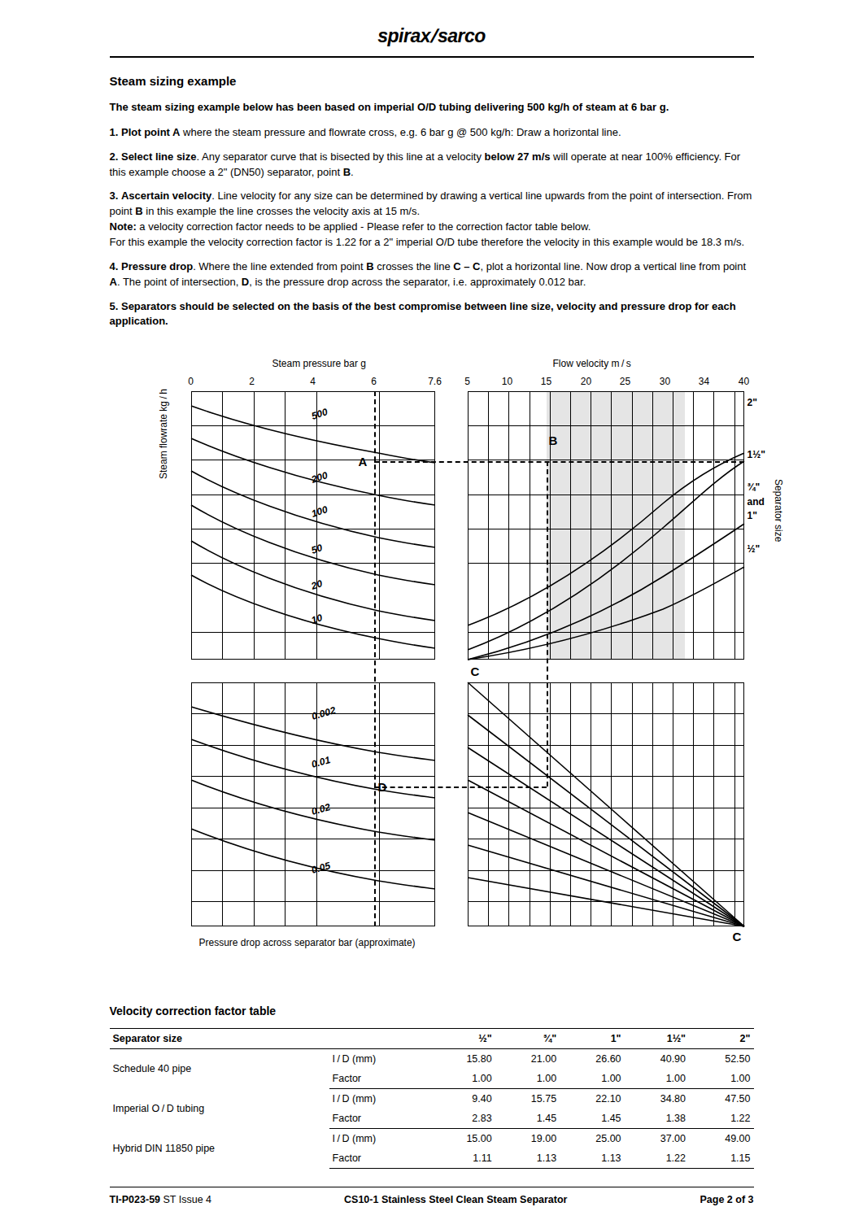spirax/sarco
Steam sizing example
The steam sizing example below has been based on imperial O/D tubing delivering 500 kg/h of steam at 6 bar g.
1. Plot point A where the steam pressure and flowrate cross, e.g. 6 bar g @ 500 kg/h: Draw a horizontal line.
2. Select line size. Any separator curve that is bisected by this line at a velocity below 27 m/s will operate at near 100% efficiency. For this example choose a 2" (DN50) separator, point B.
3. Ascertain velocity. Line velocity for any size can be determined by drawing a vertical line upwards from the point of intersection. From point B in this example the line crosses the velocity axis at 15 m/s.
Note: a velocity correction factor needs to be applied - Please refer to the correction factor table below.
For this example the velocity correction factor is 1.22 for a 2" imperial O/D tube therefore the velocity in this example would be 18.3 m/s.
4. Pressure drop. Where the line extended from point B crosses the line C – C, plot a horizontal line. Now drop a vertical line from point A. The point of intersection, D, is the pressure drop across the separator, i.e. approximately 0.012 bar.
5. Separators should be selected on the basis of the best compromise between line size, velocity and pressure drop for each application.
Steam pressure bar g
Flow velocity m / s
0 2 4 6 7.6 5 10 15 20 25 30 34 40
500
200
100
50
20
10
0.002
0.01
0.02
0.05
2"
1½"
¾" and 1"
½"
A
B
C
C
D
Steam flowrate kg / h
Separator size
Pressure drop across separator bar (approximate)
Velocity correction factor table
| Separator size | ½" | ¾" | 1" | 1½" | 2" |
| --- | --- | --- | --- | --- | --- |
| Schedule 40 pipe | I / D (mm) | 15.80 | 21.00 | 26.60 | 40.90 | 52.50 |
| Factor | 1.00 | 1.00 | 1.00 | 1.00 | 1.00 |
| Imperial O / D tubing | I / D (mm) | 9.40 | 15.75 | 22.10 | 34.80 | 47.50 |
| Factor | 2.83 | 1.45 | 1.45 | 1.38 | 1.22 |
| Hybrid DIN 11850 pipe | I / D (mm) | 15.00 | 19.00 | 25.00 | 37.00 | 49.00 |
| Factor | 1.11 | 1.13 | 1.13 | 1.22 | 1.15 |
TI-P023-59 ST Issue 4
CS10-1 Stainless Steel Clean Steam Separator
Page 2 of 3